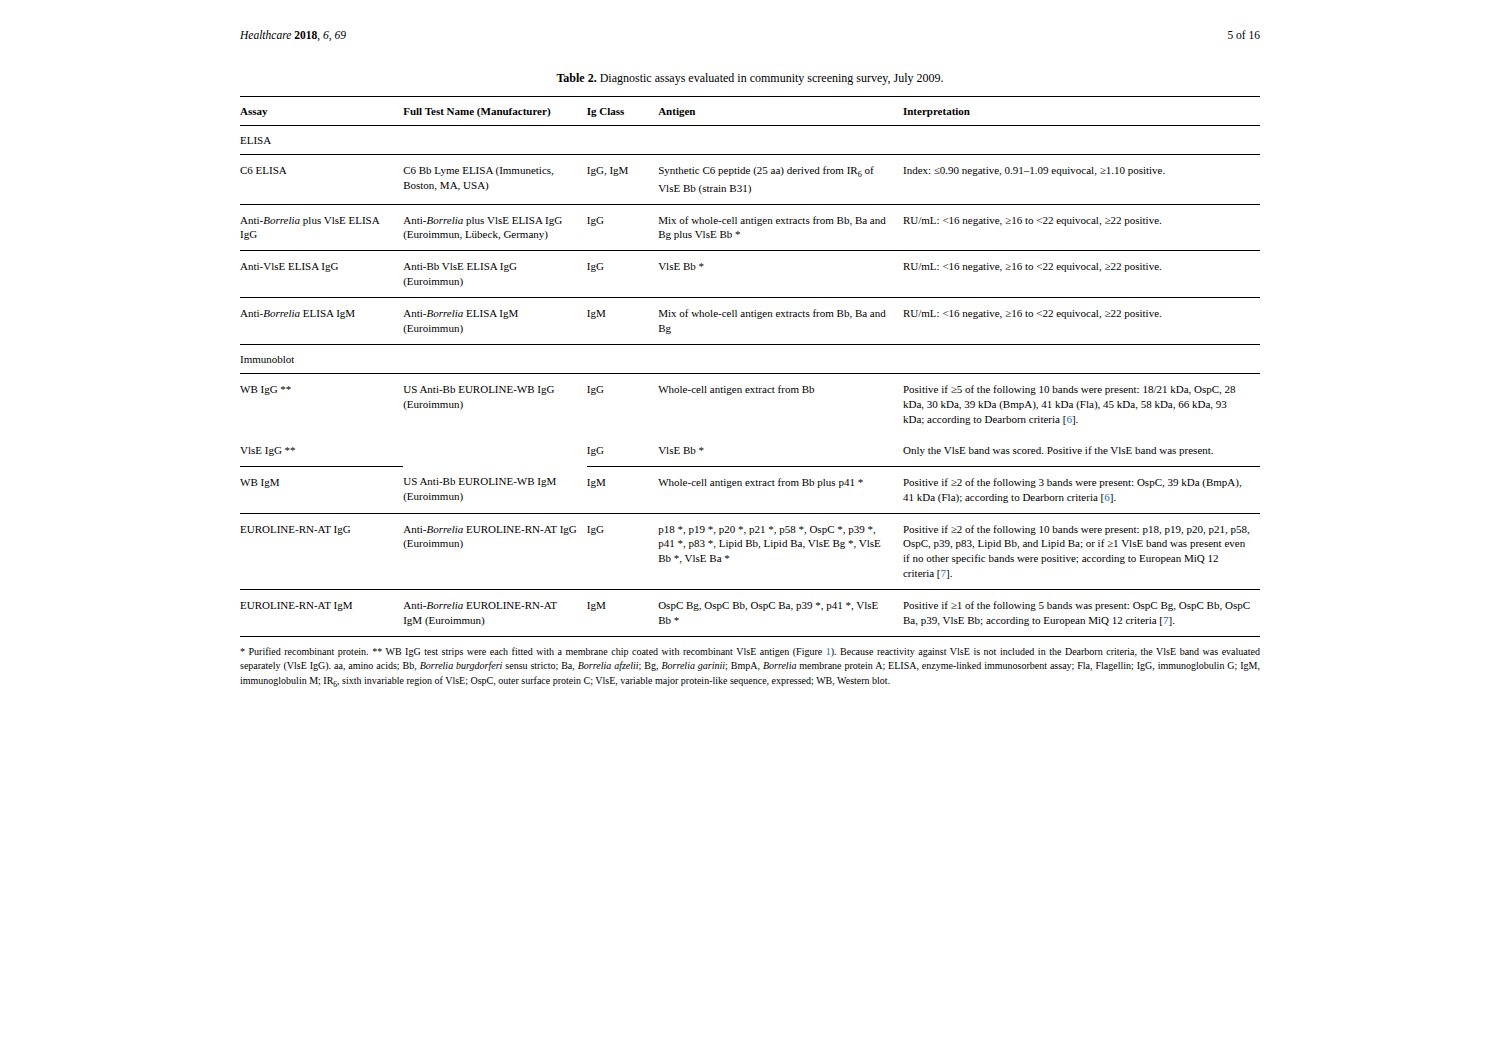Healthcare 2018, 6, 69
5 of 16
Table 2. Diagnostic assays evaluated in community screening survey, July 2009.
| Assay | Full Test Name (Manufacturer) | Ig Class | Antigen | Interpretation |
| --- | --- | --- | --- | --- |
| ELISA |
| C6 ELISA | C6 Bb Lyme ELISA (Immunetics, Boston, MA, USA) | IgG, IgM | Synthetic C6 peptide (25 aa) derived from IR 6 of VlsE Bb (strain B31) | Index: ≤0.90 negative, 0.91–1.09 equivocal, ≥1.10 positive. |
| Anti- Borrelia plus VlsE ELISA IgG | Anti- Borrelia plus VlsE ELISA IgG (Euroimmun, Lübeck, Germany) | IgG | Mix of whole-cell antigen extracts from Bb, Ba and Bg plus VlsE Bb * | RU/mL: <16 negative, ≥16 to <22 equivocal, ≥22 positive. |
| Anti-VlsE ELISA IgG | Anti-Bb VlsE ELISA IgG (Euroimmun) | IgG | VlsE Bb * | RU/mL: <16 negative, ≥16 to <22 equivocal, ≥22 positive. |
| Anti- Borrelia ELISA IgM | Anti- Borrelia ELISA IgM (Euroimmun) | IgM | Mix of whole-cell antigen extracts from Bb, Ba and Bg | RU/mL: <16 negative, ≥16 to <22 equivocal, ≥22 positive. |
| Immunoblot |
| WB IgG ** | US Anti-Bb EUROLINE-WB IgG (Euroimmun) | IgG | Whole-cell antigen extract from Bb | Positive if ≥5 of the following 10 bands were present: 18/21 kDa, OspC, 28 kDa, 30 kDa, 39 kDa (BmpA), 41 kDa (Fla), 45 kDa, 58 kDa, 66 kDa, 93 kDa; according to Dearborn criteria [ 6 ]. |
| VlsE IgG ** | IgG | VlsE Bb * | Only the VlsE band was scored. Positive if the VlsE band was present. |
| WB IgM | US Anti-Bb EUROLINE-WB IgM (Euroimmun) | IgM | Whole-cell antigen extract from Bb plus p41 * | Positive if ≥2 of the following 3 bands were present: OspC, 39 kDa (BmpA), 41 kDa (Fla); according to Dearborn criteria [ 6 ]. |
| EUROLINE-RN-AT IgG | Anti- Borrelia EUROLINE-RN-AT IgG (Euroimmun) | IgG | p18 *, p19 *, p20 *, p21 *, p58 *, OspC *, p39 *, p41 *, p83 *, Lipid Bb, Lipid Ba, VlsE Bg *, VlsE Bb *, VlsE Ba * | Positive if ≥2 of the following 10 bands were present: p18, p19, p20, p21, p58, OspC, p39, p83, Lipid Bb, and Lipid Ba; or if ≥1 VlsE band was present even if no other specific bands were positive; according to European MiQ 12 criteria [ 7 ]. |
| EUROLINE-RN-AT IgM | Anti- Borrelia EUROLINE-RN-AT IgM (Euroimmun) | IgM | OspC Bg, OspC Bb, OspC Ba, p39 *, p41 *, VlsE Bb * | Positive if ≥1 of the following 5 bands was present: OspC Bg, OspC Bb, OspC Ba, p39, VlsE Bb; according to European MiQ 12 criteria [ 7 ]. |
* Purified recombinant protein. ** WB IgG test strips were each fitted with a membrane chip coated with recombinant VlsE antigen (Figure 1). Because reactivity against VlsE is not included in the Dearborn criteria, the VlsE band was evaluated separately (VlsE IgG). aa, amino acids; Bb, Borrelia burgdorferi sensu stricto; Ba, Borrelia afzelii; Bg, Borrelia garinii; BmpA, Borrelia membrane protein A; ELISA, enzyme-linked immunosorbent assay; Fla, Flagellin; IgG, immunoglobulin G; IgM, immunoglobulin M; IR6, sixth invariable region of VlsE; OspC, outer surface protein C; VlsE, variable major protein-like sequence, expressed; WB, Western blot.